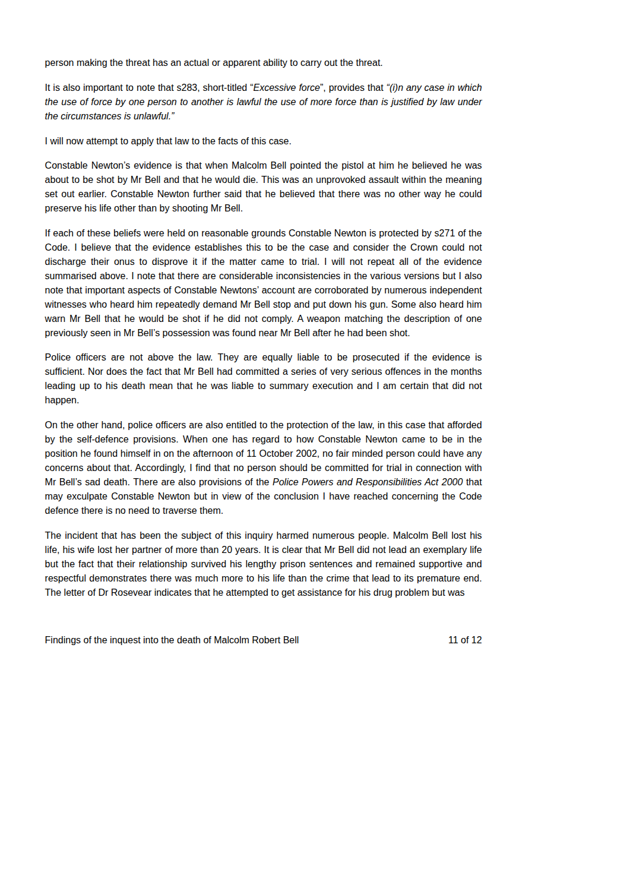person making the threat has an actual or apparent ability to carry out the threat.
It is also important to note that s283, short-titled “Excessive force”, provides that “(i)n any case in which the use of force by one person to another is lawful the use of more force than is justified by law under the circumstances is unlawful.”
I will now attempt to apply that law to the facts of this case.
Constable Newton’s evidence is that when Malcolm Bell pointed the pistol at him he believed he was about to be shot by Mr Bell and that he would die. This was an unprovoked assault within the meaning set out earlier. Constable Newton further said that he believed that there was no other way he could preserve his life other than by shooting Mr Bell.
If each of these beliefs were held on reasonable grounds Constable Newton is protected by s271 of the Code. I believe that the evidence establishes this to be the case and consider the Crown could not discharge their onus to disprove it if the matter came to trial. I will not repeat all of the evidence summarised above. I note that there are considerable inconsistencies in the various versions but I also note that important aspects of Constable Newtons’ account are corroborated by numerous independent witnesses who heard him repeatedly demand Mr Bell stop and put down his gun. Some also heard him warn Mr Bell that he would be shot if he did not comply. A weapon matching the description of one previously seen in Mr Bell’s possession was found near Mr Bell after he had been shot.
Police officers are not above the law. They are equally liable to be prosecuted if the evidence is sufficient. Nor does the fact that Mr Bell had committed a series of very serious offences in the months leading up to his death mean that he was liable to summary execution and I am certain that did not happen.
On the other hand, police officers are also entitled to the protection of the law, in this case that afforded by the self-defence provisions. When one has regard to how Constable Newton came to be in the position he found himself in on the afternoon of 11 October 2002, no fair minded person could have any concerns about that. Accordingly, I find that no person should be committed for trial in connection with Mr Bell’s sad death. There are also provisions of the Police Powers and Responsibilities Act 2000 that may exculpate Constable Newton but in view of the conclusion I have reached concerning the Code defence there is no need to traverse them.
The incident that has been the subject of this inquiry harmed numerous people. Malcolm Bell lost his life, his wife lost her partner of more than 20 years. It is clear that Mr Bell did not lead an exemplary life but the fact that their relationship survived his lengthy prison sentences and remained supportive and respectful demonstrates there was much more to his life than the crime that lead to its premature end. The letter of Dr Rosevear indicates that he attempted to get assistance for his drug problem but was
Findings of the inquest into the death of Malcolm Robert Bell 11 of 12